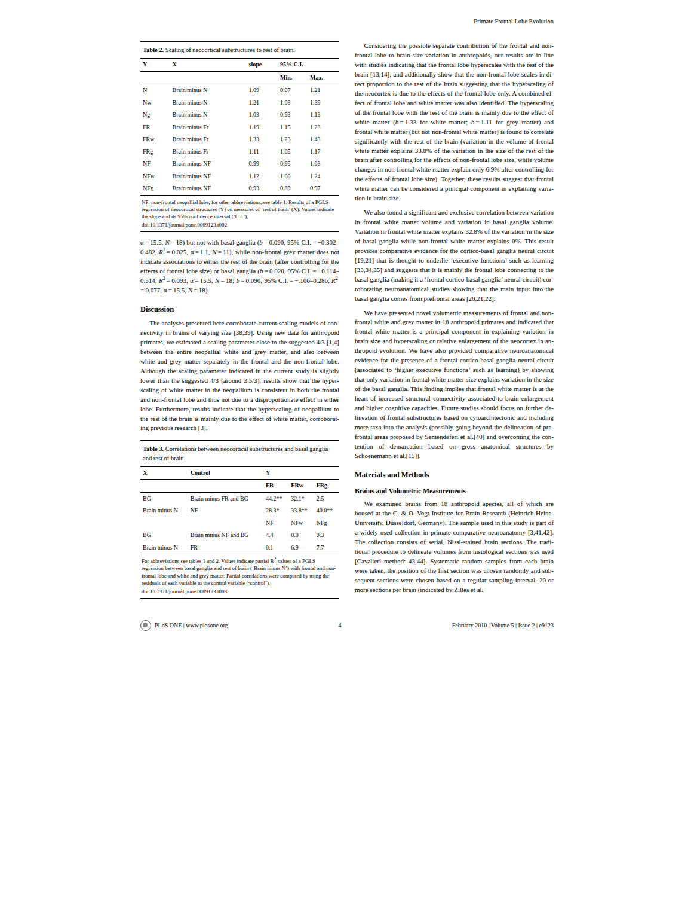Primate Frontal Lobe Evolution
Table 2. Scaling of neocortical substructures to rest of brain.
| Y | X | slope | 95% C.I. |
| --- | --- | --- | --- |
| | | | Min. | Max. |
| N | Brain minus N | 1.09 | 0.97 | 1.21 |
| Nw | Brain minus N | 1.21 | 1.03 | 1.39 |
| Ng | Brain minus N | 1.03 | 0.93 | 1.13 |
| FR | Brain minus Fr | 1.19 | 1.15 | 1.23 |
| FRw | Brain minus Fr | 1.33 | 1.23 | 1.43 |
| FRg | Brain minus Fr | 1.11 | 1.05 | 1.17 |
| NF | Brain minus NF | 0.99 | 0.95 | 1.03 |
| NFw | Brain minus NF | 1.12 | 1.00 | 1.24 |
| NFg | Brain minus NF | 0.93 | 0.89 | 0.97 |
NF: non-frontal neopallial lobe; for other abbreviations, see table 1. Results of a PGLS regression of neocortical structures (Y) on measures of ‘rest of brain’ (X). Values indicate the slope and its 95% confidence interval (‘C.I.’).
doi:10.1371/journal.pone.0009123.t002
α = 15.5, N = 18) but not with basal ganglia (b = 0.090, 95% C.I. = −0.302–0.482, R2 = 0.025, α = 1.1, N = 11), while non-frontal grey matter does not indicate associations to either the rest of the brain (after controlling for the effects of frontal lobe size) or basal ganglia (b = 0.020, 95% C.I. = −0.114–0.514, R2 = 0.093, α = 15.5, N = 18; b = 0.090, 95% C.I. = −.106–0.286, R2 = 0.077, α = 15.5, N = 18).
Discussion
The analyses presented here corroborate current scaling models of connectivity in brains of varying size [38,39]. Using new data for anthropoid primates, we estimated a scaling parameter close to the suggested 4/3 [1,4] between the entire neopallial white and grey matter, and also between white and grey matter separately in the frontal and the non-frontal lobe. Although the scaling parameter indicated in the current study is slightly lower than the suggested 4/3 (around 3.5/3), results show that the hyperscaling of white matter in the neopallium is consistent in both the frontal and non-frontal lobe and thus not due to a disproportionate effect in either lobe. Furthermore, results indicate that the hyperscaling of neopallium to the rest of the brain is mainly due to the effect of white matter, corroborating previous research [3].
Table 3. Correlations between neocortical substructures and basal ganglia and rest of brain.
| X | Control | Y |
| --- | --- | --- |
| | | FR | FRw | FRg |
| BG | Brain minus FR and BG | 44.2** | 32.1* | 2.5 |
| Brain minus N | NF | 28.3* | 33.8** | 40.0** |
| | | NF | NFw | NFg |
| BG | Brain minus NF and BG | 4.4 | 0.0 | 9.3 |
| Brain minus N | FR | 0.1 | 6.9 | 7.7 |
For abbreviations see tables 1 and 2. Values indicate partial R2 values of a PGLS regression between basal ganglia and rest of brain (‘Brain minus N’) with frontal and non-frontal lobe and white and grey matter. Partial correlations were computed by using the residuals of each variable to the control variable (‘control’).
doi:10.1371/journal.pone.0009123.t003
Considering the possible separate contribution of the frontal and non-frontal lobe to brain size variation in anthropoids, our results are in line with studies indicating that the frontal lobe hyperscales with the rest of the brain [13,14], and additionally show that the non-frontal lobe scales in direct proportion to the rest of the brain suggesting that the hyperscaling of the neocortex is due to the effects of the frontal lobe only. A combined effect of frontal lobe and white matter was also identified. The hyperscaling of the frontal lobe with the rest of the brain is mainly due to the effect of white matter (b = 1.33 for white matter; b = 1.11 for grey matter) and frontal white matter (but not non-frontal white matter) is found to correlate significantly with the rest of the brain (variation in the volume of frontal white matter explains 33.8% of the variation in the size of the rest of the brain after controlling for the effects of non-frontal lobe size, while volume changes in non-frontal white matter explain only 6.9% after controlling for the effects of frontal lobe size). Together, these results suggest that frontal white matter can be considered a principal component in explaining variation in brain size.
We also found a significant and exclusive correlation between variation in frontal white matter volume and variation in basal ganglia volume. Variation in frontal white matter explains 32.8% of the variation in the size of basal ganglia while non-frontal white matter explains 0%. This result provides comparative evidence for the cortico-basal ganglia neural circuit [19,21] that is thought to underlie ‘executive functions’ such as learning [33,34,35] and suggests that it is mainly the frontal lobe connecting to the basal ganglia (making it a ‘frontal cortico-basal ganglia’ neural circuit) corroborating neuroanatomical studies showing that the main input into the basal ganglia comes from prefrontal areas [20,21,22].
We have presented novel volumetric measurements of frontal and non-frontal white and grey matter in 18 anthropoid primates and indicated that frontal white matter is a principal component in explaining variation in brain size and hyperscaling or relative enlargement of the neocortex in anthropoid evolution. We have also provided comparative neuroanatomical evidence for the presence of a frontal cortico-basal ganglia neural circuit (associated to ‘higher executive functions’ such as learning) by showing that only variation in frontal white matter size explains variation in the size of the basal ganglia. This finding implies that frontal white matter is at the heart of increased structural connectivity associated to brain enlargement and higher cognitive capacities. Future studies should focus on further delineation of frontal substructures based on cytoarchitectonic and including more taxa into the analysis (possibly going beyond the delineation of prefrontal areas proposed by Semendeferi et al.[40] and overcoming the contention of demarcation based on gross anatomical structures by Schoenemann et al.[15]).
Materials and Methods
Brains and Volumetric Measurements
We examined brains from 18 anthropoid species, all of which are housed at the C. & O. Vogt Institute for Brain Research (Heinrich-Heine-University, Düsseldorf, Germany). The sample used in this study is part of a widely used collection in primate comparative neuroanatomy [3,41,42]. The collection consists of serial, Nissl-stained brain sections. The traditional procedure to delineate volumes from histological sections was used [Cavalieri method: 43,44]. Systematic random samples from each brain were taken, the position of the first section was chosen randomly and subsequent sections were chosen based on a regular sampling interval. 20 or more sections per brain (indicated by Zilles et al.
PLoS ONE | www.plosone.org
4
February 2010 | Volume 5 | Issue 2 | e9123